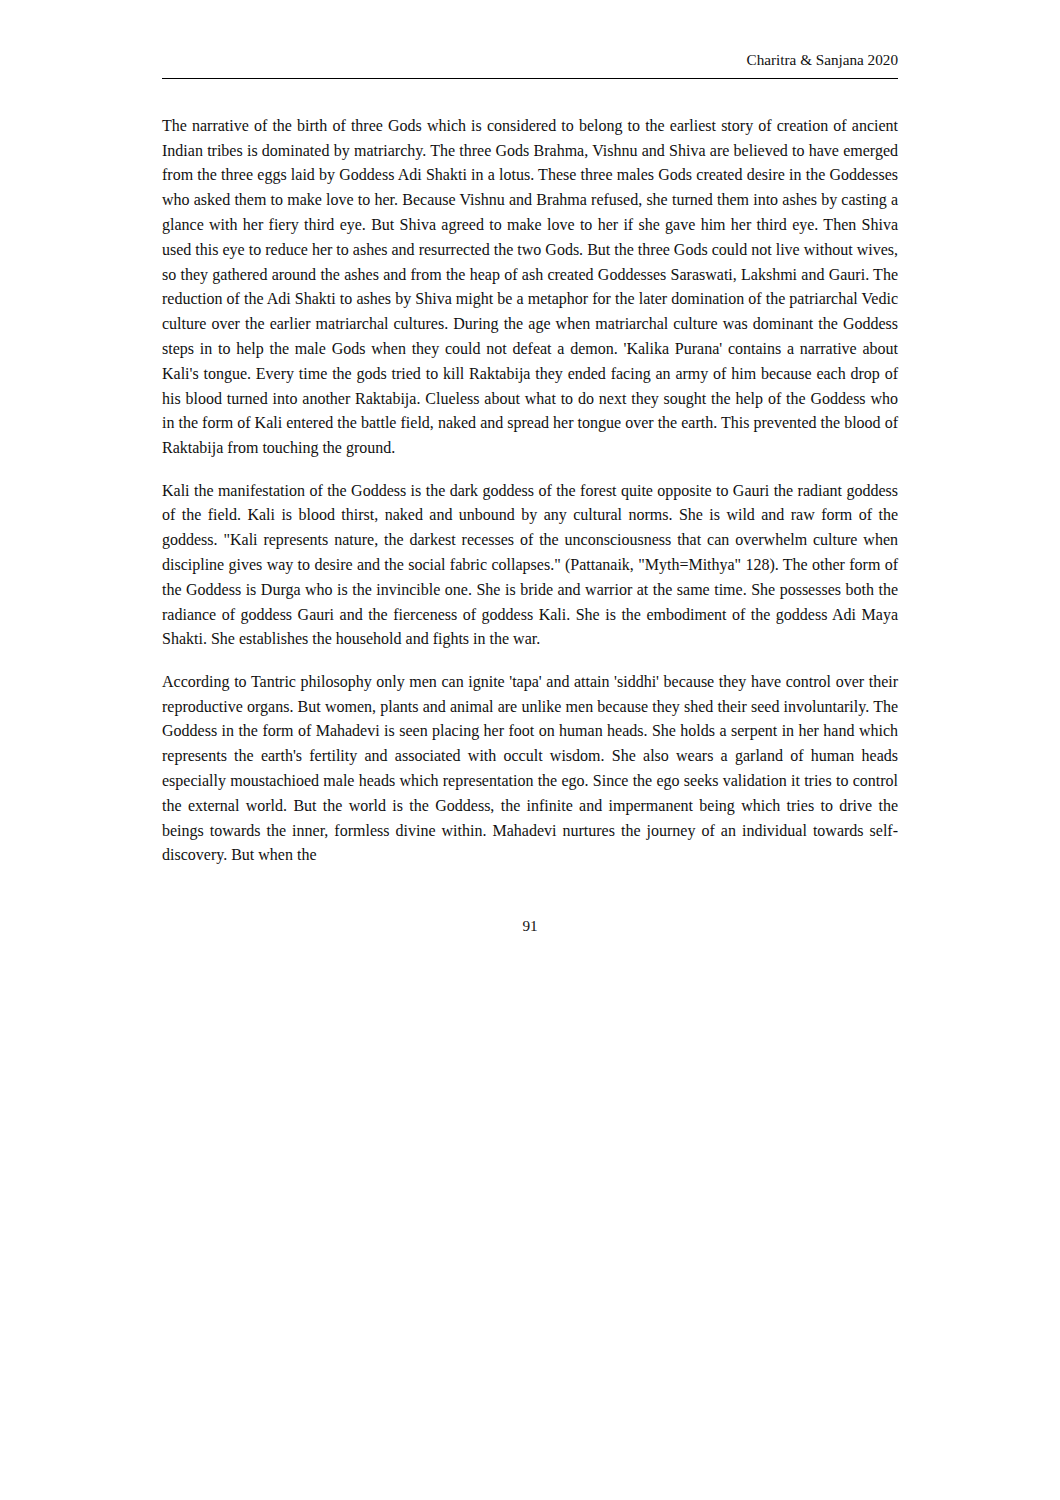Charitra & Sanjana 2020
The narrative of the birth of three Gods which is considered to belong to the earliest story of creation of ancient Indian tribes is dominated by matriarchy. The three Gods Brahma, Vishnu and Shiva are believed to have emerged from the three eggs laid by Goddess Adi Shakti in a lotus. These three males Gods created desire in the Goddesses who asked them to make love to her. Because Vishnu and Brahma refused, she turned them into ashes by casting a glance with her fiery third eye. But Shiva agreed to make love to her if she gave him her third eye. Then Shiva used this eye to reduce her to ashes and resurrected the two Gods. But the three Gods could not live without wives, so they gathered around the ashes and from the heap of ash created Goddesses Saraswati, Lakshmi and Gauri. The reduction of the Adi Shakti to ashes by Shiva might be a metaphor for the later domination of the patriarchal Vedic culture over the earlier matriarchal cultures. During the age when matriarchal culture was dominant the Goddess steps in to help the male Gods when they could not defeat a demon. 'Kalika Purana' contains a narrative about Kali's tongue. Every time the gods tried to kill Raktabija they ended facing an army of him because each drop of his blood turned into another Raktabija. Clueless about what to do next they sought the help of the Goddess who in the form of Kali entered the battle field, naked and spread her tongue over the earth. This prevented the blood of Raktabija from touching the ground.
Kali the manifestation of the Goddess is the dark goddess of the forest quite opposite to Gauri the radiant goddess of the field. Kali is blood thirst, naked and unbound by any cultural norms. She is wild and raw form of the goddess. "Kali represents nature, the darkest recesses of the unconsciousness that can overwhelm culture when discipline gives way to desire and the social fabric collapses." (Pattanaik, "Myth=Mithya" 128). The other form of the Goddess is Durga who is the invincible one. She is bride and warrior at the same time. She possesses both the radiance of goddess Gauri and the fierceness of goddess Kali. She is the embodiment of the goddess Adi Maya Shakti. She establishes the household and fights in the war.
According to Tantric philosophy only men can ignite 'tapa' and attain 'siddhi' because they have control over their reproductive organs. But women, plants and animal are unlike men because they shed their seed involuntarily. The Goddess in the form of Mahadevi is seen placing her foot on human heads. She holds a serpent in her hand which represents the earth's fertility and associated with occult wisdom. She also wears a garland of human heads especially moustachioed male heads which representation the ego. Since the ego seeks validation it tries to control the external world. But the world is the Goddess, the infinite and impermanent being which tries to drive the beings towards the inner, formless divine within. Mahadevi nurtures the journey of an individual towards self-discovery. But when the
91